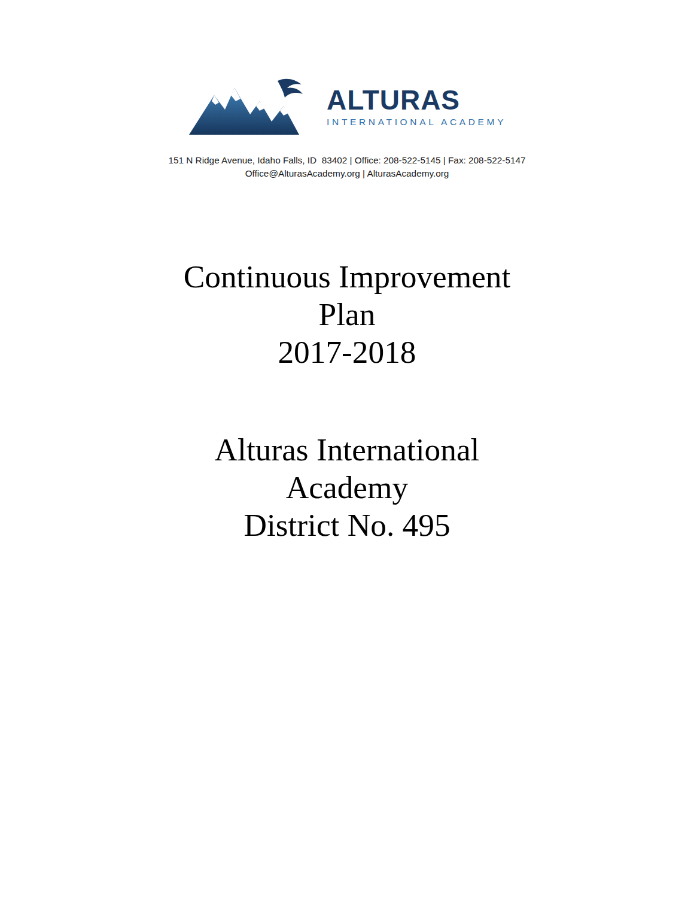ALTURAS
INTERNATIONAL ACADEMY
151 N Ridge Avenue, Idaho Falls, ID 83402 | Office: 208-522-5145 | Fax: 208-522-5147
Office@AlturasAcademy.org | AlturasAcademy.org
Continuous Improvement Plan
2017-2018
Alturas International Academy
District No. 495